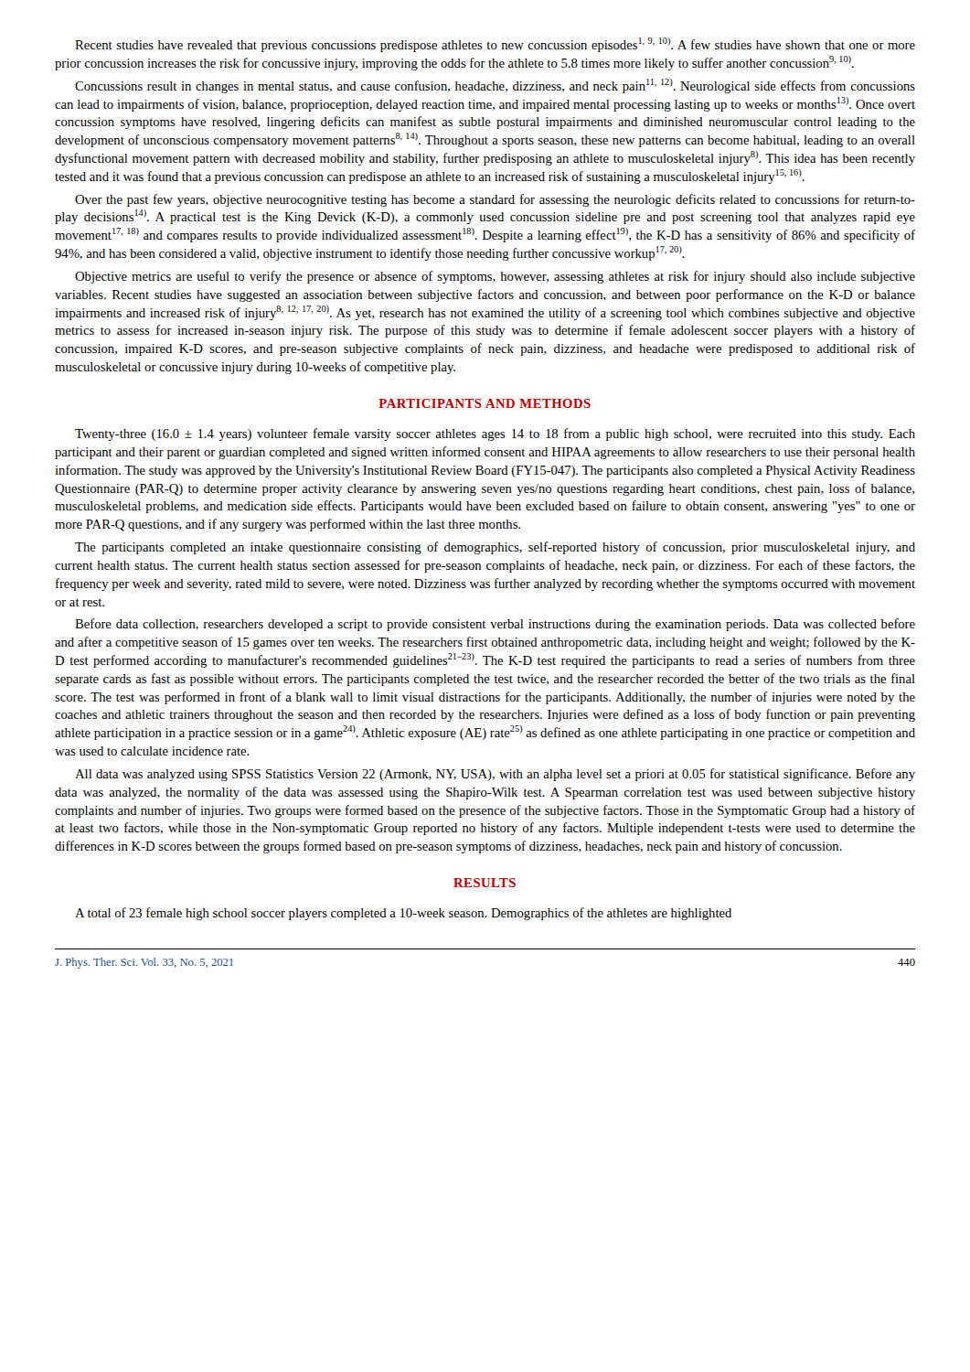Recent studies have revealed that previous concussions predispose athletes to new concussion episodes1, 9, 10). A few studies have shown that one or more prior concussion increases the risk for concussive injury, improving the odds for the athlete to 5.8 times more likely to suffer another concussion9, 10).
Concussions result in changes in mental status, and cause confusion, headache, dizziness, and neck pain11, 12). Neurological side effects from concussions can lead to impairments of vision, balance, proprioception, delayed reaction time, and impaired mental processing lasting up to weeks or months13). Once overt concussion symptoms have resolved, lingering deficits can manifest as subtle postural impairments and diminished neuromuscular control leading to the development of unconscious compensatory movement patterns8, 14). Throughout a sports season, these new patterns can become habitual, leading to an overall dysfunctional movement pattern with decreased mobility and stability, further predisposing an athlete to musculoskeletal injury8). This idea has been recently tested and it was found that a previous concussion can predispose an athlete to an increased risk of sustaining a musculoskeletal injury15, 16).
Over the past few years, objective neurocognitive testing has become a standard for assessing the neurologic deficits related to concussions for return-to-play decisions14). A practical test is the King Devick (K-D), a commonly used concussion sideline pre and post screening tool that analyzes rapid eye movement17, 18) and compares results to provide individualized assessment18). Despite a learning effect19), the K-D has a sensitivity of 86% and specificity of 94%, and has been considered a valid, objective instrument to identify those needing further concussive workup17, 20).
Objective metrics are useful to verify the presence or absence of symptoms, however, assessing athletes at risk for injury should also include subjective variables. Recent studies have suggested an association between subjective factors and concussion, and between poor performance on the K-D or balance impairments and increased risk of injury8, 12, 17, 20). As yet, research has not examined the utility of a screening tool which combines subjective and objective metrics to assess for increased in-season injury risk. The purpose of this study was to determine if female adolescent soccer players with a history of concussion, impaired K-D scores, and pre-season subjective complaints of neck pain, dizziness, and headache were predisposed to additional risk of musculoskeletal or concussive injury during 10-weeks of competitive play.
PARTICIPANTS AND METHODS
Twenty-three (16.0 ± 1.4 years) volunteer female varsity soccer athletes ages 14 to 18 from a public high school, were recruited into this study. Each participant and their parent or guardian completed and signed written informed consent and HIPAA agreements to allow researchers to use their personal health information. The study was approved by the University's Institutional Review Board (FY15-047). The participants also completed a Physical Activity Readiness Questionnaire (PAR-Q) to determine proper activity clearance by answering seven yes/no questions regarding heart conditions, chest pain, loss of balance, musculoskeletal problems, and medication side effects. Participants would have been excluded based on failure to obtain consent, answering "yes" to one or more PAR-Q questions, and if any surgery was performed within the last three months.
The participants completed an intake questionnaire consisting of demographics, self-reported history of concussion, prior musculoskeletal injury, and current health status. The current health status section assessed for pre-season complaints of headache, neck pain, or dizziness. For each of these factors, the frequency per week and severity, rated mild to severe, were noted. Dizziness was further analyzed by recording whether the symptoms occurred with movement or at rest.
Before data collection, researchers developed a script to provide consistent verbal instructions during the examination periods. Data was collected before and after a competitive season of 15 games over ten weeks. The researchers first obtained anthropometric data, including height and weight; followed by the K-D test performed according to manufacturer's recommended guidelines21–23). The K-D test required the participants to read a series of numbers from three separate cards as fast as possible without errors. The participants completed the test twice, and the researcher recorded the better of the two trials as the final score. The test was performed in front of a blank wall to limit visual distractions for the participants. Additionally, the number of injuries were noted by the coaches and athletic trainers throughout the season and then recorded by the researchers. Injuries were defined as a loss of body function or pain preventing athlete participation in a practice session or in a game24). Athletic exposure (AE) rate25) as defined as one athlete participating in one practice or competition and was used to calculate incidence rate.
All data was analyzed using SPSS Statistics Version 22 (Armonk, NY, USA), with an alpha level set a priori at 0.05 for statistical significance. Before any data was analyzed, the normality of the data was assessed using the Shapiro-Wilk test. A Spearman correlation test was used between subjective history complaints and number of injuries. Two groups were formed based on the presence of the subjective factors. Those in the Symptomatic Group had a history of at least two factors, while those in the Non-symptomatic Group reported no history of any factors. Multiple independent t-tests were used to determine the differences in K-D scores between the groups formed based on pre-season symptoms of dizziness, headaches, neck pain and history of concussion.
RESULTS
A total of 23 female high school soccer players completed a 10-week season. Demographics of the athletes are highlighted
J. Phys. Ther. Sci. Vol. 33, No. 5, 2021 440